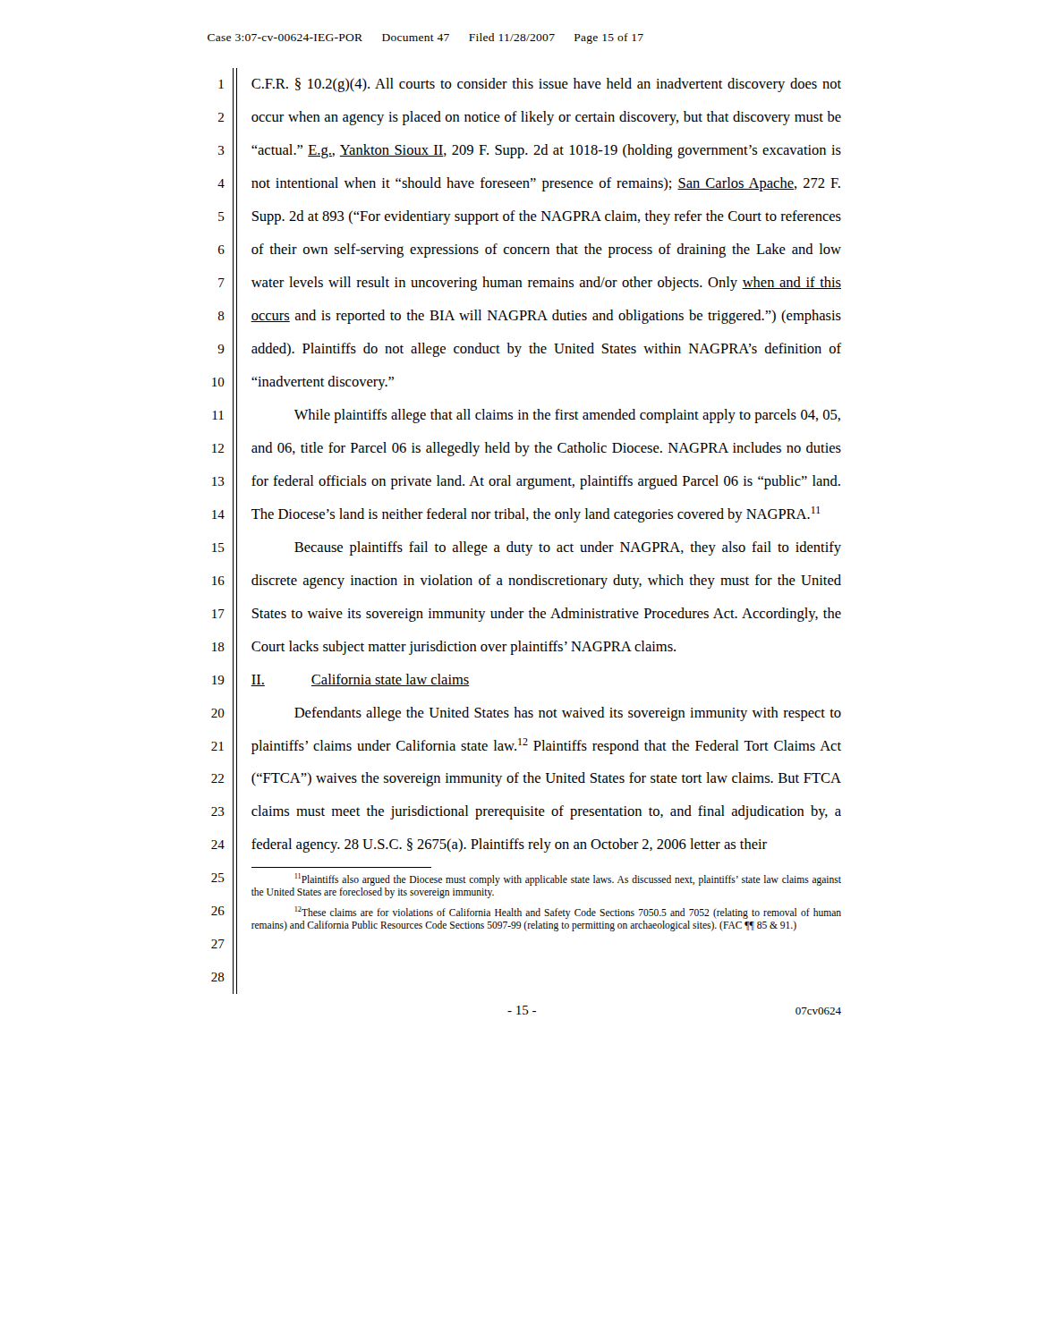Case 3:07-cv-00624-IEG-POR Document 47 Filed 11/28/2007 Page 15 of 17
1
2
3
4
5
6
7
8
9
10
11
12
13
14
15
16
17
18
19
20
21
22
23
24
25
26
27
28
C.F.R. § 10.2(g)(4). All courts to consider this issue have held an inadvertent discovery does not occur when an agency is placed on notice of likely or certain discovery, but that discovery must be “actual.” E.g., Yankton Sioux II, 209 F. Supp. 2d at 1018-19 (holding government’s excavation is not intentional when it “should have foreseen” presence of remains); San Carlos Apache, 272 F. Supp. 2d at 893 (“For evidentiary support of the NAGPRA claim, they refer the Court to references of their own self-serving expressions of concern that the process of draining the Lake and low water levels will result in uncovering human remains and/or other objects. Only when and if this occurs and is reported to the BIA will NAGPRA duties and obligations be triggered.”) (emphasis added). Plaintiffs do not allege conduct by the United States within NAGPRA’s definition of “inadvertent discovery.”
While plaintiffs allege that all claims in the first amended complaint apply to parcels 04, 05, and 06, title for Parcel 06 is allegedly held by the Catholic Diocese. NAGPRA includes no duties for federal officials on private land. At oral argument, plaintiffs argued Parcel 06 is “public” land. The Diocese’s land is neither federal nor tribal, the only land categories covered by NAGPRA.11
Because plaintiffs fail to allege a duty to act under NAGPRA, they also fail to identify discrete agency inaction in violation of a nondiscretionary duty, which they must for the United States to waive its sovereign immunity under the Administrative Procedures Act. Accordingly, the Court lacks subject matter jurisdiction over plaintiffs’ NAGPRA claims.
II.
California state law claims
Defendants allege the United States has not waived its sovereign immunity with respect to plaintiffs’ claims under California state law.12 Plaintiffs respond that the Federal Tort Claims Act (“FTCA”) waives the sovereign immunity of the United States for state tort law claims. But FTCA claims must meet the jurisdictional prerequisite of presentation to, and final adjudication by, a federal agency. 28 U.S.C. § 2675(a). Plaintiffs rely on an October 2, 2006 letter as their
11 Plaintiffs also argued the Diocese must comply with applicable state laws. As discussed next, plaintiffs’ state law claims against the United States are foreclosed by its sovereign immunity.
12 These claims are for violations of California Health and Safety Code Sections 7050.5 and 7052 (relating to removal of human remains) and California Public Resources Code Sections 5097-99 (relating to permitting on archaeological sites). (FAC ¶¶ 85 & 91.)
- 15 -
07cv0624